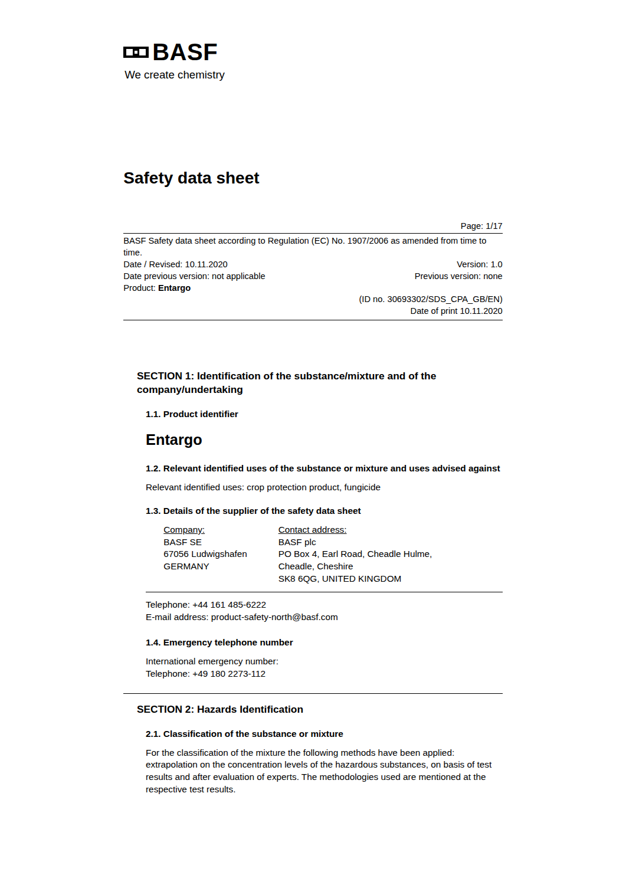BASF
We create chemistry
Safety data sheet
Page: 1/17
BASF Safety data sheet according to Regulation (EC) No. 1907/2006 as amended from time to time.
Date / Revised: 10.11.2020 Version: 1.0
Date previous version: not applicable Previous version: none
Product: Entargo
(ID no. 30693302/SDS_CPA_GB/EN)
Date of print 10.11.2020
SECTION 1: Identification of the substance/mixture and of the
company/undertaking
1.1. Product identifier
Entargo
1.2. Relevant identified uses of the substance or mixture and uses advised against
Relevant identified uses: crop protection product, fungicide
1.3. Details of the supplier of the safety data sheet
| Company: | Contact address: |
| BASF SE 67056 Ludwigshafen GERMANY | BASF plc PO Box 4, Earl Road, Cheadle Hulme, Cheadle, Cheshire SK8 6QG, UNITED KINGDOM |
Telephone: +44 161 485-6222
E-mail address: product-safety-north@basf.com
1.4. Emergency telephone number
International emergency number:
Telephone: +49 180 2273-112
SECTION 2: Hazards Identification
2.1. Classification of the substance or mixture
For the classification of the mixture the following methods have been applied: extrapolation on the concentration levels of the hazardous substances, on basis of test results and after evaluation of experts. The methodologies used are mentioned at the respective test results.